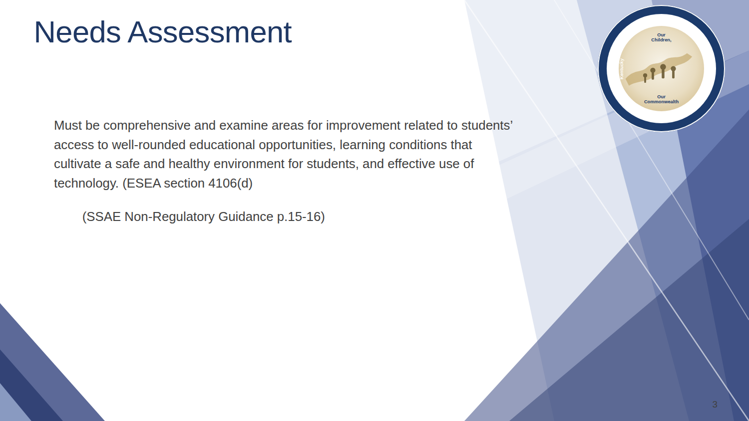Our
Children,
Our
Commonwealth
Department of Kentucky Education
Needs Assessment
Must be comprehensive and examine areas for improvement related to students’ access to well-rounded educational opportunities, learning conditions that cultivate a safe and healthy environment for students, and effective use of technology. (ESEA section 4106(d)
(SSAE Non-Regulatory Guidance p.15-16)
3